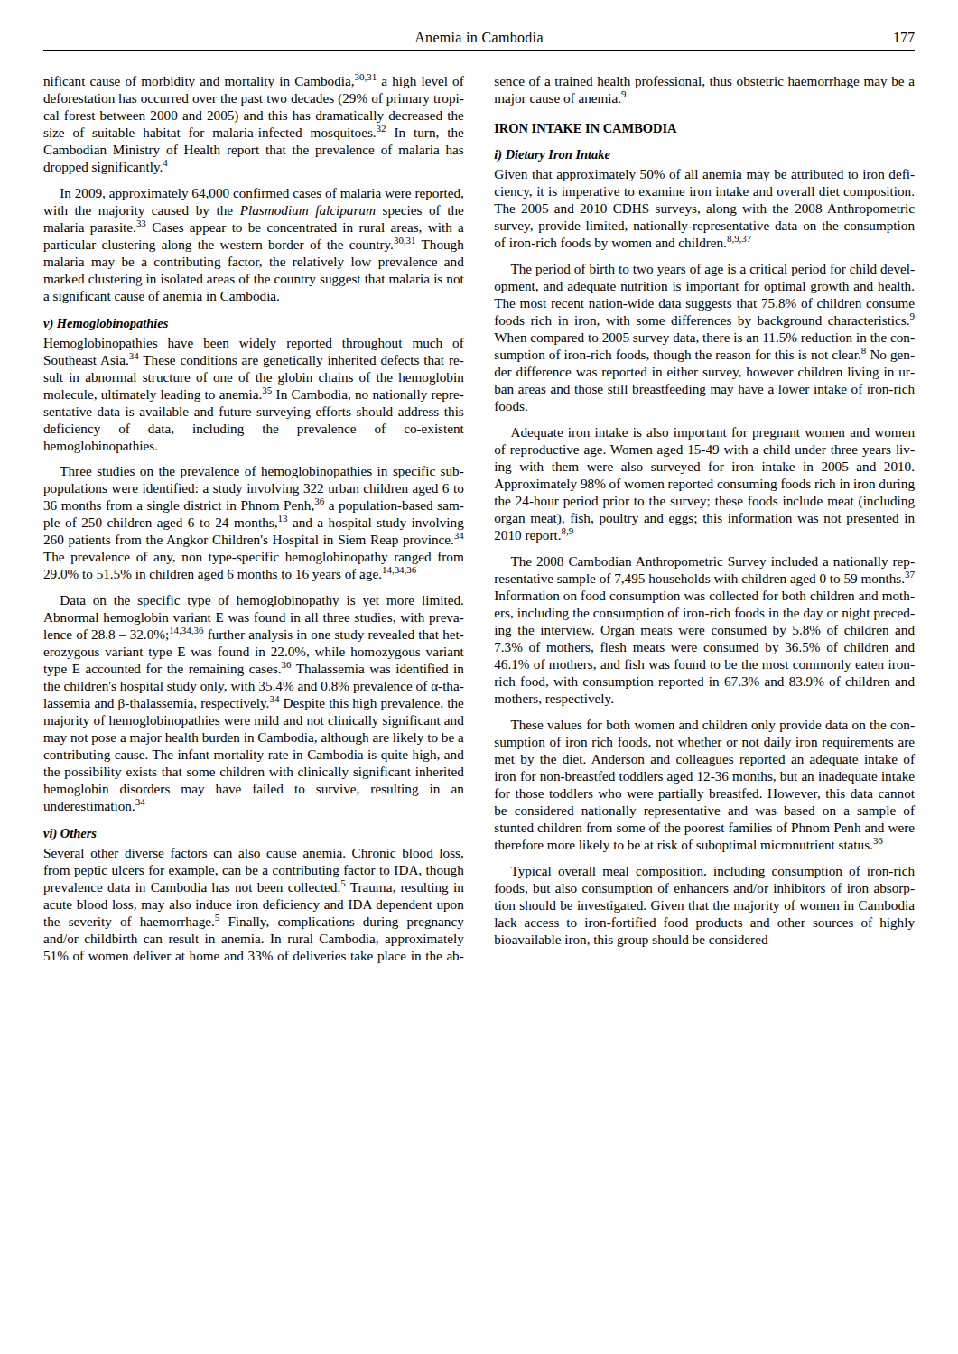Anemia in Cambodia 177
nificant cause of morbidity and mortality in Cambodia,30,31 a high level of deforestation has occurred over the past two decades (29% of primary tropical forest between 2000 and 2005) and this has dramatically decreased the size of suitable habitat for malaria-infected mosquitoes.32 In turn, the Cambodian Ministry of Health report that the prevalence of malaria has dropped significantly.4
In 2009, approximately 64,000 confirmed cases of malaria were reported, with the majority caused by the Plasmodium falciparum species of the malaria parasite.33 Cases appear to be concentrated in rural areas, with a particular clustering along the western border of the country.30,31 Though malaria may be a contributing factor, the relatively low prevalence and marked clustering in isolated areas of the country suggest that malaria is not a significant cause of anemia in Cambodia.
v) Hemoglobinopathies
Hemoglobinopathies have been widely reported throughout much of Southeast Asia.34 These conditions are genetically inherited defects that result in abnormal structure of one of the globin chains of the hemoglobin molecule, ultimately leading to anemia.35 In Cambodia, no nationally representative data is available and future surveying efforts should address this deficiency of data, including the prevalence of co-existent hemoglobinopathies.
Three studies on the prevalence of hemoglobinopathies in specific subpopulations were identified: a study involving 322 urban children aged 6 to 36 months from a single district in Phnom Penh,36 a population-based sample of 250 children aged 6 to 24 months,13 and a hospital study involving 260 patients from the Angkor Children's Hospital in Siem Reap province.34 The prevalence of any, non type-specific hemoglobinopathy ranged from 29.0% to 51.5% in children aged 6 months to 16 years of age.14,34,36
Data on the specific type of hemoglobinopathy is yet more limited. Abnormal hemoglobin variant E was found in all three studies, with prevalence of 28.8 – 32.0%;14,34,36 further analysis in one study revealed that heterozygous variant type E was found in 22.0%, while homozygous variant type E accounted for the remaining cases.36 Thalassemia was identified in the children's hospital study only, with 35.4% and 0.8% prevalence of α-thalassemia and β-thalassemia, respectively.34 Despite this high prevalence, the majority of hemoglobinopathies were mild and not clinically significant and may not pose a major health burden in Cambodia, although are likely to be a contributing cause. The infant mortality rate in Cambodia is quite high, and the possibility exists that some children with clinically significant inherited hemoglobin disorders may have failed to survive, resulting in an underestimation.34
vi) Others
Several other diverse factors can also cause anemia. Chronic blood loss, from peptic ulcers for example, can be a contributing factor to IDA, though prevalence data in Cambodia has not been collected.5 Trauma, resulting in acute blood loss, may also induce iron deficiency and IDA dependent upon the severity of haemorrhage.5 Finally, complications during pregnancy and/or childbirth can result in anemia. In rural Cambodia, approximately 51% of women deliver at home and 33% of deliveries take place in the absence of a trained health professional, thus obstetric haemorrhage may be a major cause of anemia.9
Iron Intake in Cambodia
i) Dietary Iron Intake
Given that approximately 50% of all anemia may be attributed to iron deficiency, it is imperative to examine iron intake and overall diet composition. The 2005 and 2010 CDHS surveys, along with the 2008 Anthropometric survey, provide limited, nationally-representative data on the consumption of iron-rich foods by women and children.8,9,37
The period of birth to two years of age is a critical period for child development, and adequate nutrition is important for optimal growth and health. The most recent nation-wide data suggests that 75.8% of children consume foods rich in iron, with some differences by background characteristics.9 When compared to 2005 survey data, there is an 11.5% reduction in the consumption of iron-rich foods, though the reason for this is not clear.8 No gender difference was reported in either survey, however children living in urban areas and those still breastfeeding may have a lower intake of iron-rich foods.
Adequate iron intake is also important for pregnant women and women of reproductive age. Women aged 15-49 with a child under three years living with them were also surveyed for iron intake in 2005 and 2010. Approximately 98% of women reported consuming foods rich in iron during the 24-hour period prior to the survey; these foods include meat (including organ meat), fish, poultry and eggs; this information was not presented in 2010 report.8,9
The 2008 Cambodian Anthropometric Survey included a nationally representative sample of 7,495 households with children aged 0 to 59 months.37 Information on food consumption was collected for both children and mothers, including the consumption of iron-rich foods in the day or night preceding the interview. Organ meats were consumed by 5.8% of children and 7.3% of mothers, flesh meats were consumed by 36.5% of children and 46.1% of mothers, and fish was found to be the most commonly eaten iron-rich food, with consumption reported in 67.3% and 83.9% of children and mothers, respectively.
These values for both women and children only provide data on the consumption of iron rich foods, not whether or not daily iron requirements are met by the diet. Anderson and colleagues reported an adequate intake of iron for non-breastfed toddlers aged 12-36 months, but an inadequate intake for those toddlers who were partially breastfed. However, this data cannot be considered nationally representative and was based on a sample of stunted children from some of the poorest families of Phnom Penh and were therefore more likely to be at risk of suboptimal micronutrient status.36
Typical overall meal composition, including consumption of iron-rich foods, but also consumption of enhancers and/or inhibitors of iron absorption should be investigated. Given that the majority of women in Cambodia lack access to iron-fortified food products and other sources of highly bioavailable iron, this group should be considered